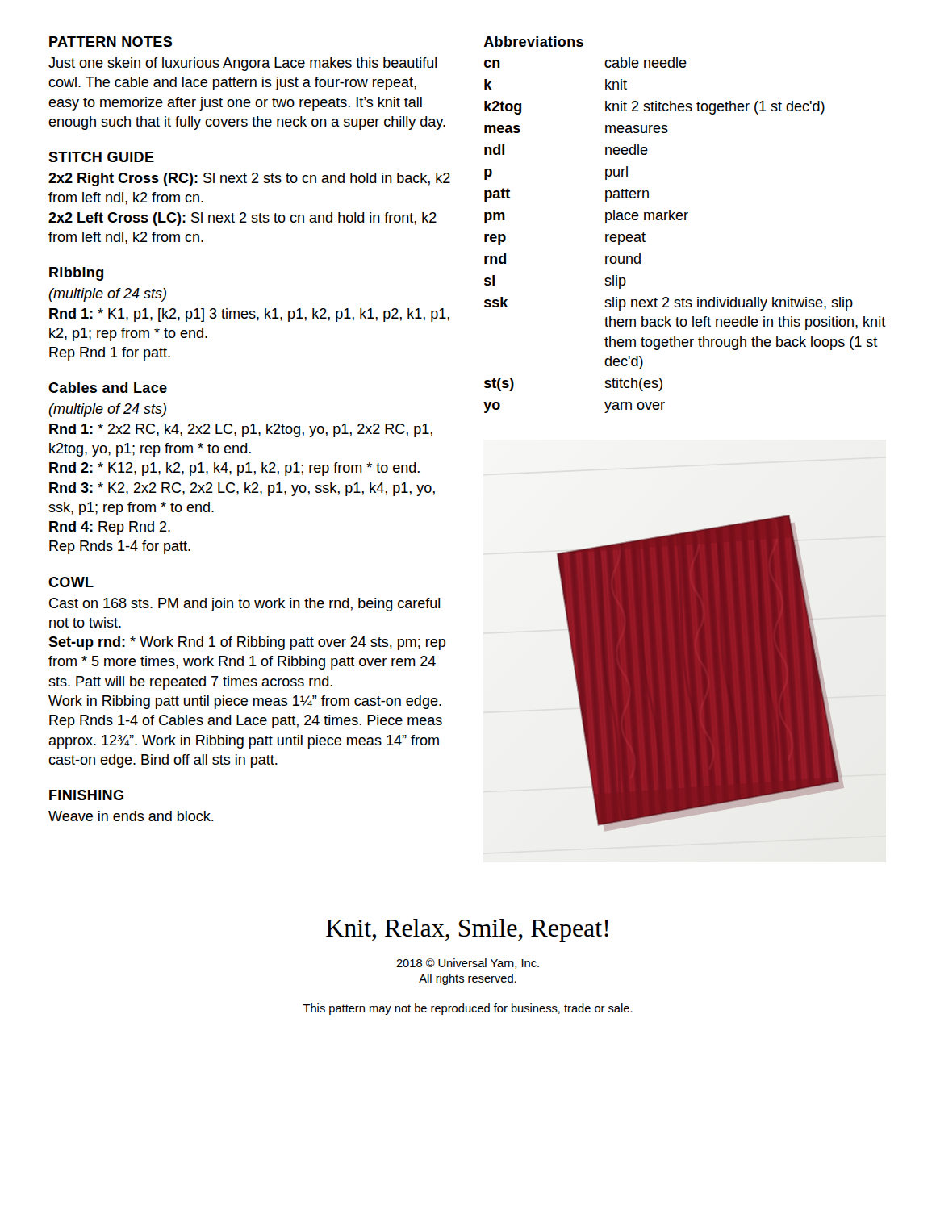PATTERN NOTES
Just one skein of luxurious Angora Lace makes this beautiful cowl. The cable and lace pattern is just a four-row repeat, easy to memorize after just one or two repeats. It’s knit tall enough such that it fully covers the neck on a super chilly day.
STITCH GUIDE
2x2 Right Cross (RC): Sl next 2 sts to cn and hold in back, k2 from left ndl, k2 from cn.
2x2 Left Cross (LC): Sl next 2 sts to cn and hold in front, k2 from left ndl, k2 from cn.
Ribbing
(multiple of 24 sts)
Rnd 1: * K1, p1, [k2, p1] 3 times, k1, p1, k2, p1, k1, p2, k1, p1, k2, p1; rep from * to end.
Rep Rnd 1 for patt.
Cables and Lace
(multiple of 24 sts)
Rnd 1: * 2x2 RC, k4, 2x2 LC, p1, k2tog, yo, p1, 2x2 RC, p1, k2tog, yo, p1; rep from * to end.
Rnd 2: * K12, p1, k2, p1, k4, p1, k2, p1; rep from * to end.
Rnd 3: * K2, 2x2 RC, 2x2 LC, k2, p1, yo, ssk, p1, k4, p1, yo, ssk, p1; rep from * to end.
Rnd 4: Rep Rnd 2.
Rep Rnds 1-4 for patt.
COWL
Cast on 168 sts. PM and join to work in the rnd, being careful not to twist.
Set-up rnd: * Work Rnd 1 of Ribbing patt over 24 sts, pm; rep from * 5 more times, work Rnd 1 of Ribbing patt over rem 24 sts. Patt will be repeated 7 times across rnd.
Work in Ribbing patt until piece meas 1¼” from cast-on edge. Rep Rnds 1-4 of Cables and Lace patt, 24 times. Piece meas approx. 12¾”. Work in Ribbing patt until piece meas 14” from cast-on edge. Bind off all sts in patt.
FINISHING
Weave in ends and block.
Abbreviations
| cn | cable needle |
| k | knit |
| k2tog | knit 2 stitches together (1 st dec'd) |
| meas | measures |
| ndl | needle |
| p | purl |
| patt | pattern |
| pm | place marker |
| rep | repeat |
| rnd | round |
| sl | slip |
| ssk | slip next 2 sts individually knitwise, slip them back to left needle in this position, knit them together through the back loops (1 st dec'd) |
| st(s) | stitch(es) |
| yo | yarn over |
Knit, Relax, Smile, Repeat!
2018 © Universal Yarn, Inc.
All rights reserved.
This pattern may not be reproduced for business, trade or sale.